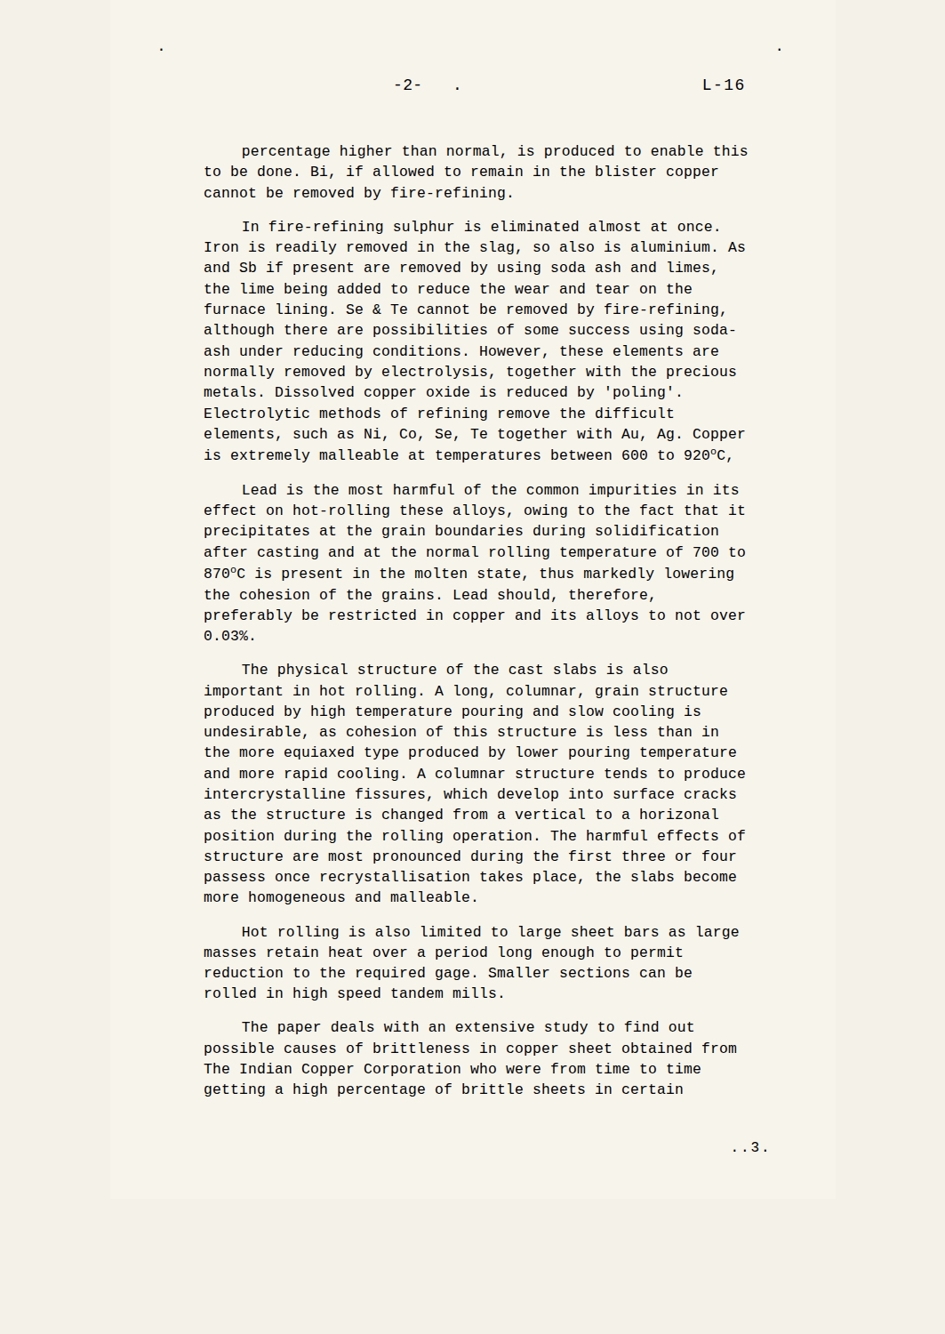.
.
-2- . L-16
percentage higher than normal, is produced to enable this to be done. Bi, if allowed to remain in the blister copper cannot be removed by fire-refining.
In fire-refining sulphur is eliminated almost at once. Iron is readily removed in the slag, so also is aluminium. As and Sb if present are removed by using soda ash and limes, the lime being added to reduce the wear and tear on the furnace lining. Se & Te cannot be removed by fire-refining, although there are possibilities of some success using soda-ash under reducing conditions. However, these elements are normally removed by electrolysis, together with the precious metals. Dissolved copper oxide is reduced by 'poling'. Electrolytic methods of refining remove the difficult elements, such as Ni, Co, Se, Te together with Au, Ag. Copper is extremely malleable at temperatures between 600 to 920oC,
Lead is the most harmful of the common impurities in its effect on hot-rolling these alloys, owing to the fact that it precipitates at the grain boundaries during solidification after casting and at the normal rolling temperature of 700 to 870oC is present in the molten state, thus markedly lowering the cohesion of the grains. Lead should, therefore, preferably be restricted in copper and its alloys to not over 0.03%.
The physical structure of the cast slabs is also important in hot rolling. A long, columnar, grain structure produced by high temperature pouring and slow cooling is undesirable, as cohesion of this structure is less than in the more equiaxed type produced by lower pouring temperature and more rapid cooling. A columnar structure tends to produce intercrystalline fissures, which develop into surface cracks as the structure is changed from a vertical to a horizonal position during the rolling operation. The harmful effects of structure are most pronounced during the first three or four passess once recrystallisation takes place, the slabs become more homogeneous and malleable.
Hot rolling is also limited to large sheet bars as large masses retain heat over a period long enough to permit reduction to the required gage. Smaller sections can be rolled in high speed tandem mills.
The paper deals with an extensive study to find out possible causes of brittleness in copper sheet obtained from The Indian Copper Corporation who were from time to time getting a high percentage of brittle sheets in certain
..3.